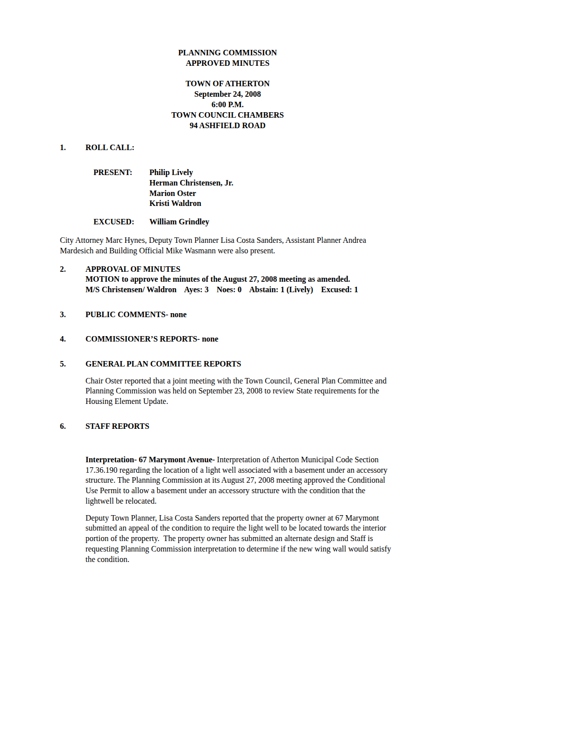PLANNING COMMISSION
APPROVED MINUTES
TOWN OF ATHERTON
September 24, 2008
6:00 P.M.
TOWN COUNCIL CHAMBERS
94 ASHFIELD ROAD
1.
ROLL CALL:
PRESENT:
Philip Lively
Herman Christensen, Jr.
Marion Oster
Kristi Waldron
EXCUSED:
William Grindley
City Attorney Marc Hynes, Deputy Town Planner Lisa Costa Sanders, Assistant Planner Andrea Mardesich and Building Official Mike Wasmann were also present.
2.
APPROVAL OF MINUTES
MOTION to approve the minutes of the August 27, 2008 meeting as amended.
M/S Christensen/ Waldron Ayes: 3 Noes: 0 Abstain: 1 (Lively) Excused: 1
3.
PUBLIC COMMENTS- none
4.
COMMISSIONER’S REPORTS- none
5.
GENERAL PLAN COMMITTEE REPORTS
Chair Oster reported that a joint meeting with the Town Council, General Plan Committee and Planning Commission was held on September 23, 2008 to review State requirements for the Housing Element Update.
6.
STAFF REPORTS
Interpretation- 67 Marymont Avenue- Interpretation of Atherton Municipal Code Section 17.36.190 regarding the location of a light well associated with a basement under an accessory structure. The Planning Commission at its August 27, 2008 meeting approved the Conditional Use Permit to allow a basement under an accessory structure with the condition that the lightwell be relocated.
Deputy Town Planner, Lisa Costa Sanders reported that the property owner at 67 Marymont submitted an appeal of the condition to require the light well to be located towards the interior portion of the property. The property owner has submitted an alternate design and Staff is requesting Planning Commission interpretation to determine if the new wing wall would satisfy the condition.